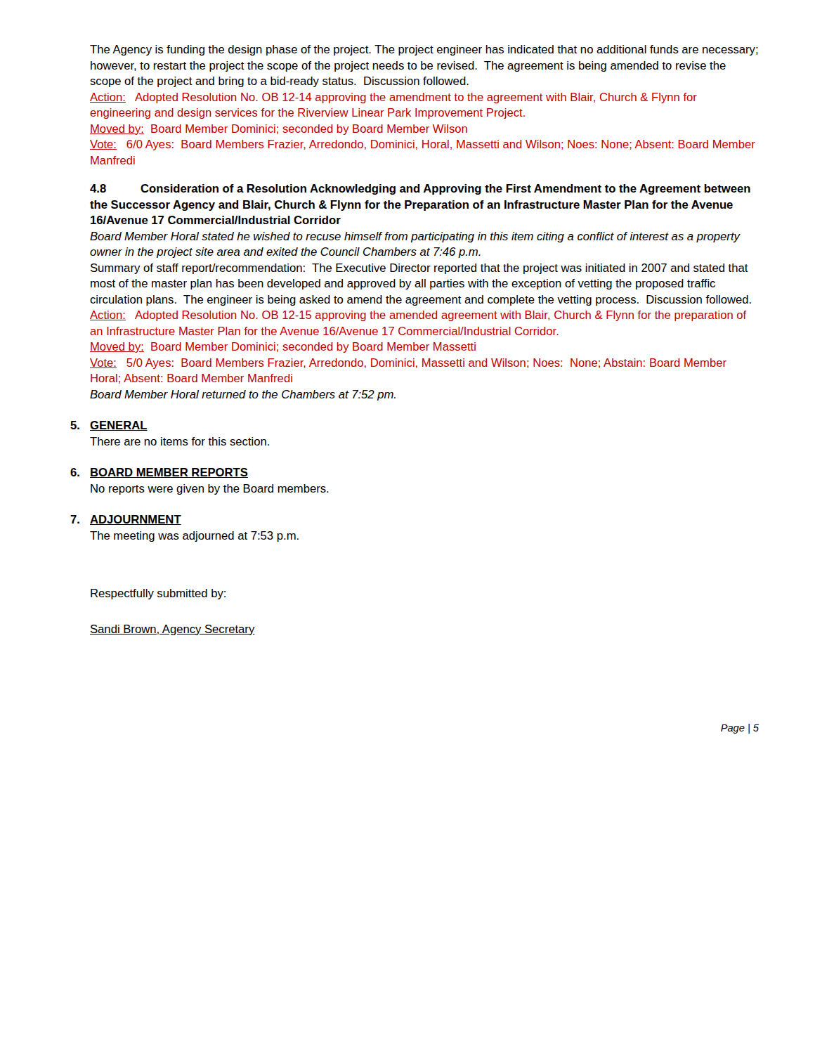The Agency is funding the design phase of the project. The project engineer has indicated that no additional funds are necessary; however, to restart the project the scope of the project needs to be revised. The agreement is being amended to revise the scope of the project and bring to a bid-ready status. Discussion followed.
Action: Adopted Resolution No. OB 12-14 approving the amendment to the agreement with Blair, Church & Flynn for engineering and design services for the Riverview Linear Park Improvement Project.
Moved by: Board Member Dominici; seconded by Board Member Wilson
Vote: 6/0 Ayes: Board Members Frazier, Arredondo, Dominici, Horal, Massetti and Wilson; Noes: None; Absent: Board Member Manfredi
4.8 Consideration of a Resolution Acknowledging and Approving the First Amendment to the Agreement between the Successor Agency and Blair, Church & Flynn for the Preparation of an Infrastructure Master Plan for the Avenue 16/Avenue 17 Commercial/Industrial Corridor
Board Member Horal stated he wished to recuse himself from participating in this item citing a conflict of interest as a property owner in the project site area and exited the Council Chambers at 7:46 p.m.
Summary of staff report/recommendation: The Executive Director reported that the project was initiated in 2007 and stated that most of the master plan has been developed and approved by all parties with the exception of vetting the proposed traffic circulation plans. The engineer is being asked to amend the agreement and complete the vetting process. Discussion followed.
Action: Adopted Resolution No. OB 12-15 approving the amended agreement with Blair, Church & Flynn for the preparation of an Infrastructure Master Plan for the Avenue 16/Avenue 17 Commercial/Industrial Corridor.
Moved by: Board Member Dominici; seconded by Board Member Massetti
Vote: 5/0 Ayes: Board Members Frazier, Arredondo, Dominici, Massetti and Wilson; Noes: None; Abstain: Board Member Horal; Absent: Board Member Manfredi
Board Member Horal returned to the Chambers at 7:52 pm.
5. GENERAL
There are no items for this section.
6. BOARD MEMBER REPORTS
No reports were given by the Board members.
7. ADJOURNMENT
The meeting was adjourned at 7:53 p.m.
Respectfully submitted by:
Sandi Brown, Agency Secretary
Page | 5